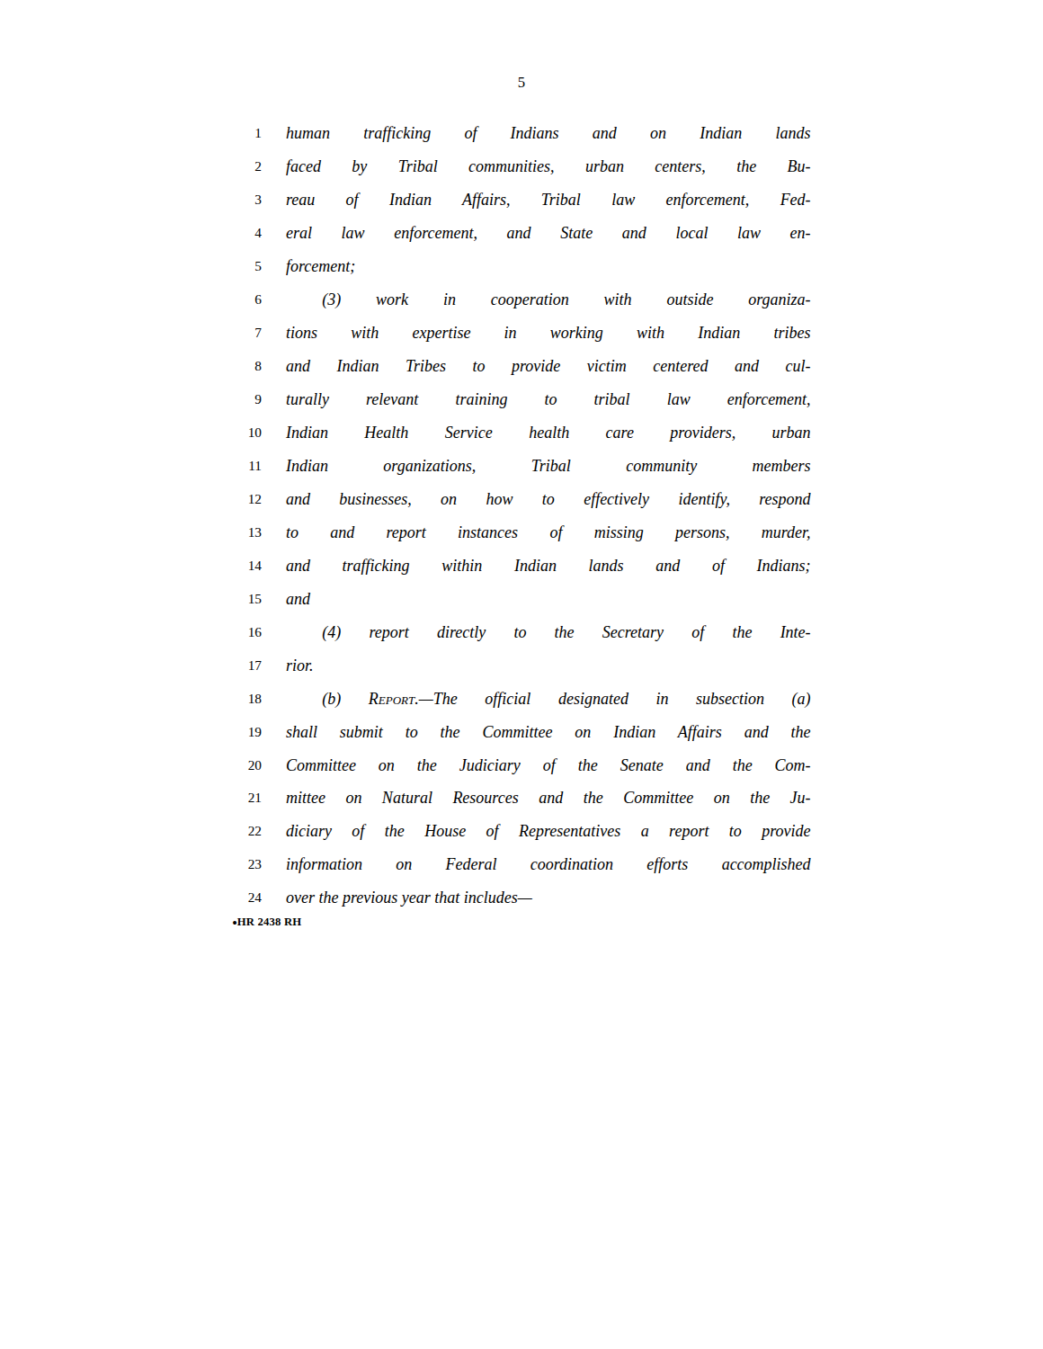5
human trafficking of Indians and on Indian lands
faced by Tribal communities, urban centers, the Bu-
reau of Indian Affairs, Tribal law enforcement, Fed-
eral law enforcement, and State and local law en-
forcement;
(3) work in cooperation with outside organiza-
tions with expertise in working with Indian tribes
and Indian Tribes to provide victim centered and cul-
turally relevant training to tribal law enforcement,
Indian Health Service health care providers, urban
Indian organizations, Tribal community members
and businesses, on how to effectively identify, respond
to and report instances of missing persons, murder,
and trafficking within Indian lands and of Indians;
and
(4) report directly to the Secretary of the Inte-
rior.
(b) Report.—The official designated in subsection (a)
shall submit to the Committee on Indian Affairs and the
Committee on the Judiciary of the Senate and the Com-
mittee on Natural Resources and the Committee on the Ju-
diciary of the House of Representatives a report to provide
information on Federal coordination efforts accomplished
over the previous year that includes—
•HR 2438 RH